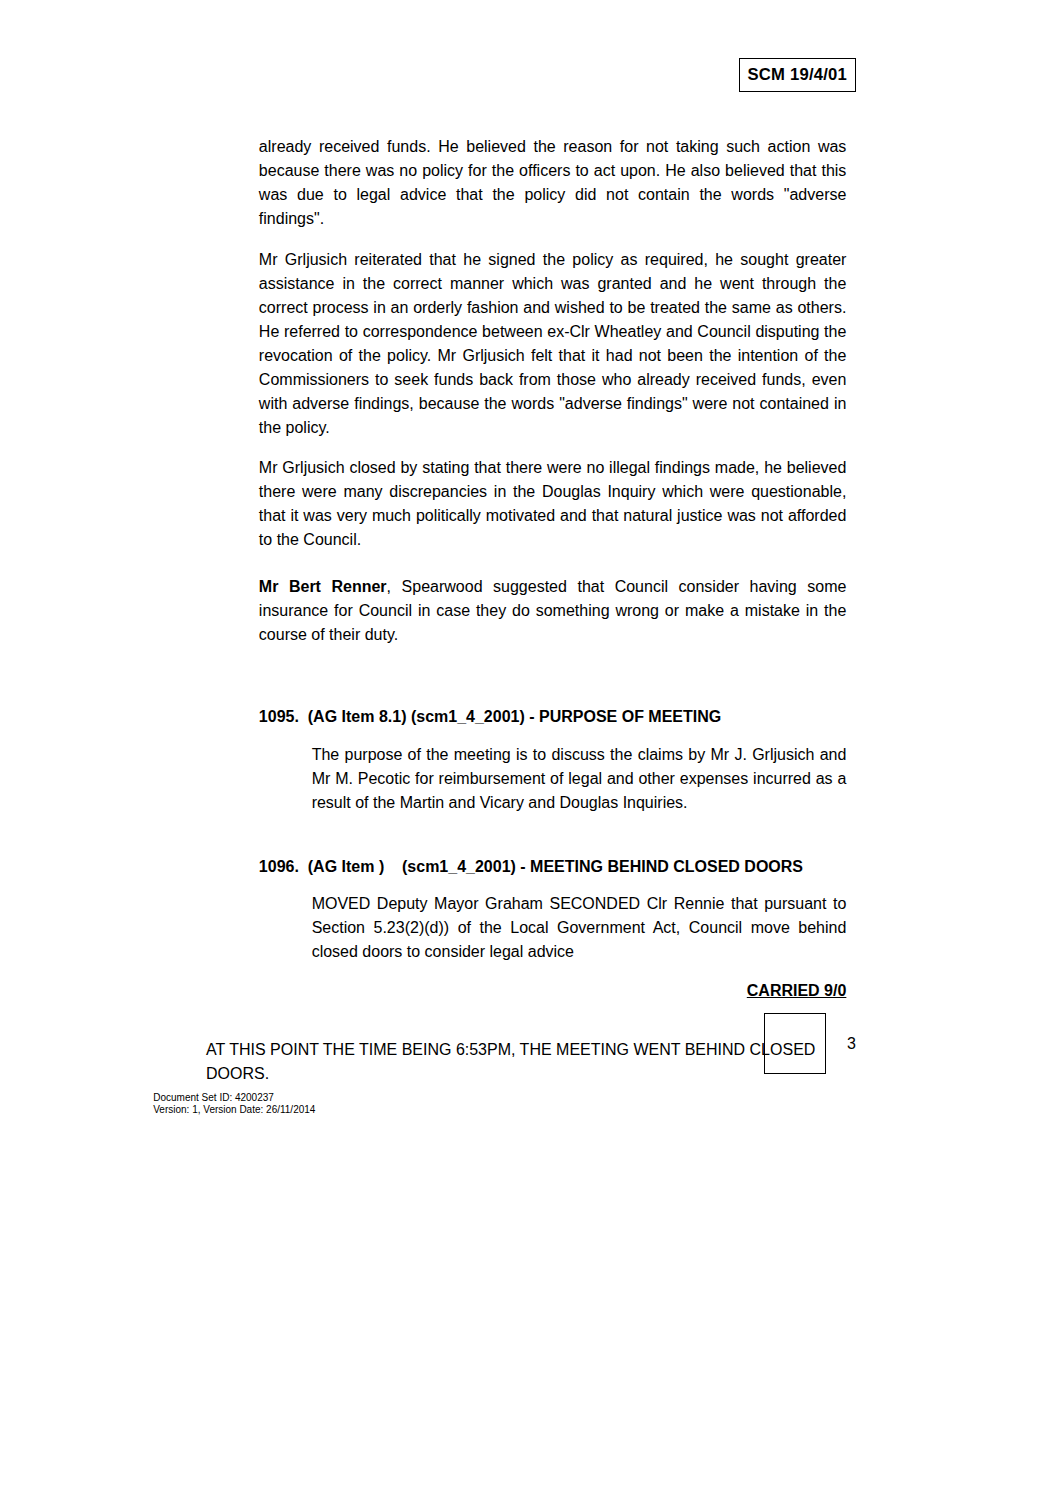SCM 19/4/01
already received funds. He believed the reason for not taking such action was because there was no policy for the officers to act upon. He also believed that this was due to legal advice that the policy did not contain the words "adverse findings".
Mr Grljusich reiterated that he signed the policy as required, he sought greater assistance in the correct manner which was granted and he went through the correct process in an orderly fashion and wished to be treated the same as others. He referred to correspondence between ex-Clr Wheatley and Council disputing the revocation of the policy. Mr Grljusich felt that it had not been the intention of the Commissioners to seek funds back from those who already received funds, even with adverse findings, because the words "adverse findings" were not contained in the policy.
Mr Grljusich closed by stating that there were no illegal findings made, he believed there were many discrepancies in the Douglas Inquiry which were questionable, that it was very much politically motivated and that natural justice was not afforded to the Council.
Mr Bert Renner, Spearwood suggested that Council consider having some insurance for Council in case they do something wrong or make a mistake in the course of their duty.
1095. (AG Item 8.1) (scm1_4_2001) - PURPOSE OF MEETING
The purpose of the meeting is to discuss the claims by Mr J. Grljusich and Mr M. Pecotic for reimbursement of legal and other expenses incurred as a result of the Martin and Vicary and Douglas Inquiries.
1096. (AG Item ) (scm1_4_2001) - MEETING BEHIND CLOSED DOORS
MOVED Deputy Mayor Graham SECONDED Clr Rennie that pursuant to Section 5.23(2)(d)) of the Local Government Act, Council move behind closed doors to consider legal advice
CARRIED 9/0
AT THIS POINT THE TIME BEING 6:53PM, THE MEETING WENT BEHIND CLOSED DOORS.
3
Document Set ID: 4200237
Version: 1, Version Date: 26/11/2014